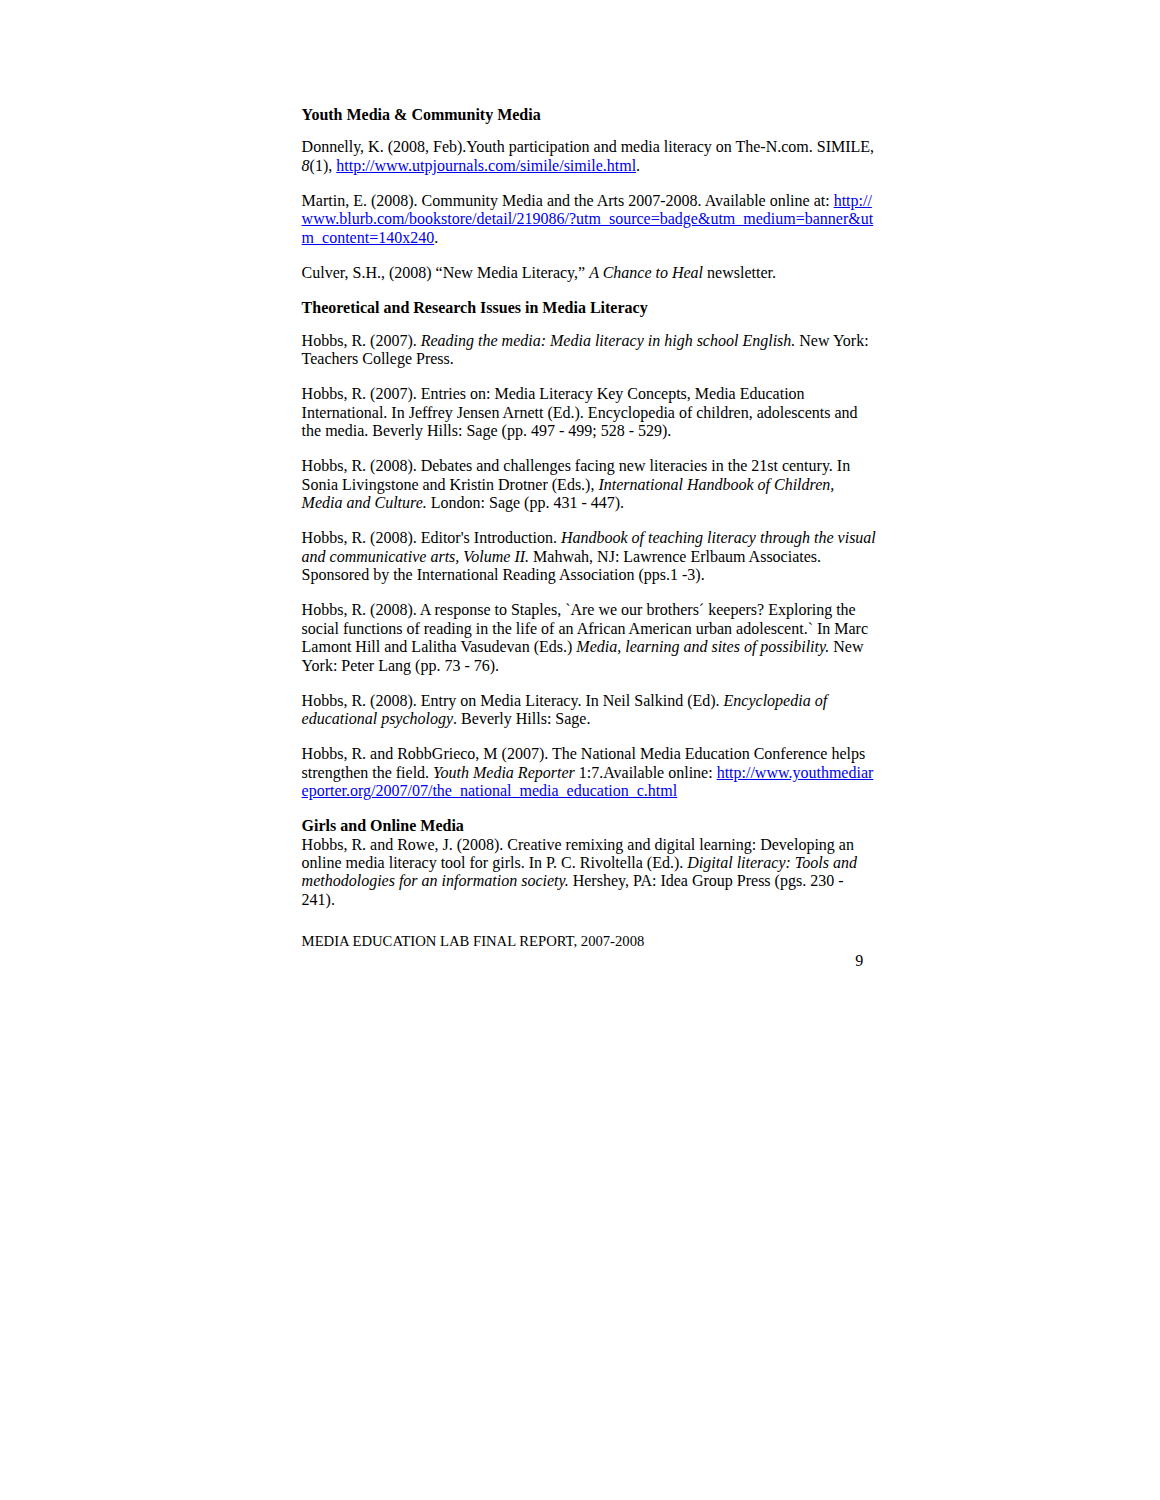Youth Media & Community Media
Donnelly, K. (2008, Feb).Youth participation and media literacy on The-N.com. SIMILE, 8(1), http://www.utpjournals.com/simile/simile.html.
Martin, E. (2008). Community Media and the Arts 2007-2008. Available online at: http://www.blurb.com/bookstore/detail/219086/?utm_source=badge&utm_medium=banner&utm_content=140x240.
Culver, S.H., (2008) “New Media Literacy,” A Chance to Heal newsletter.
Theoretical and Research Issues in Media Literacy
Hobbs, R. (2007). Reading the media: Media literacy in high school English. New York: Teachers College Press.
Hobbs, R. (2007). Entries on: Media Literacy Key Concepts, Media Education International. In Jeffrey Jensen Arnett (Ed.). Encyclopedia of children, adolescents and the media. Beverly Hills: Sage (pp. 497 - 499; 528 - 529).
Hobbs, R. (2008). Debates and challenges facing new literacies in the 21st century. In Sonia Livingstone and Kristin Drotner (Eds.), International Handbook of Children, Media and Culture. London: Sage (pp. 431 - 447).
Hobbs, R. (2008). Editor's Introduction. Handbook of teaching literacy through the visual and communicative arts, Volume II. Mahwah, NJ: Lawrence Erlbaum Associates. Sponsored by the International Reading Association (pps.1 -3).
Hobbs, R. (2008). A response to Staples, `Are we our brothers´ keepers? Exploring the social functions of reading in the life of an African American urban adolescent.` In Marc Lamont Hill and Lalitha Vasudevan (Eds.) Media, learning and sites of possibility. New York: Peter Lang (pp. 73 - 76).
Hobbs, R. (2008). Entry on Media Literacy. In Neil Salkind (Ed). Encyclopedia of educational psychology. Beverly Hills: Sage.
Hobbs, R. and RobbGrieco, M (2007). The National Media Education Conference helps strengthen the field. Youth Media Reporter 1:7.Available online: http://www.youthmediareporter.org/2007/07/the_national_media_education_c.html
Girls and Online Media
Hobbs, R. and Rowe, J. (2008). Creative remixing and digital learning: Developing an online media literacy tool for girls. In P. C. Rivoltella (Ed.). Digital literacy: Tools and methodologies for an information society. Hershey, PA: Idea Group Press (pgs. 230 - 241).
MEDIA EDUCATION LAB FINAL REPORT, 2007-2008
9